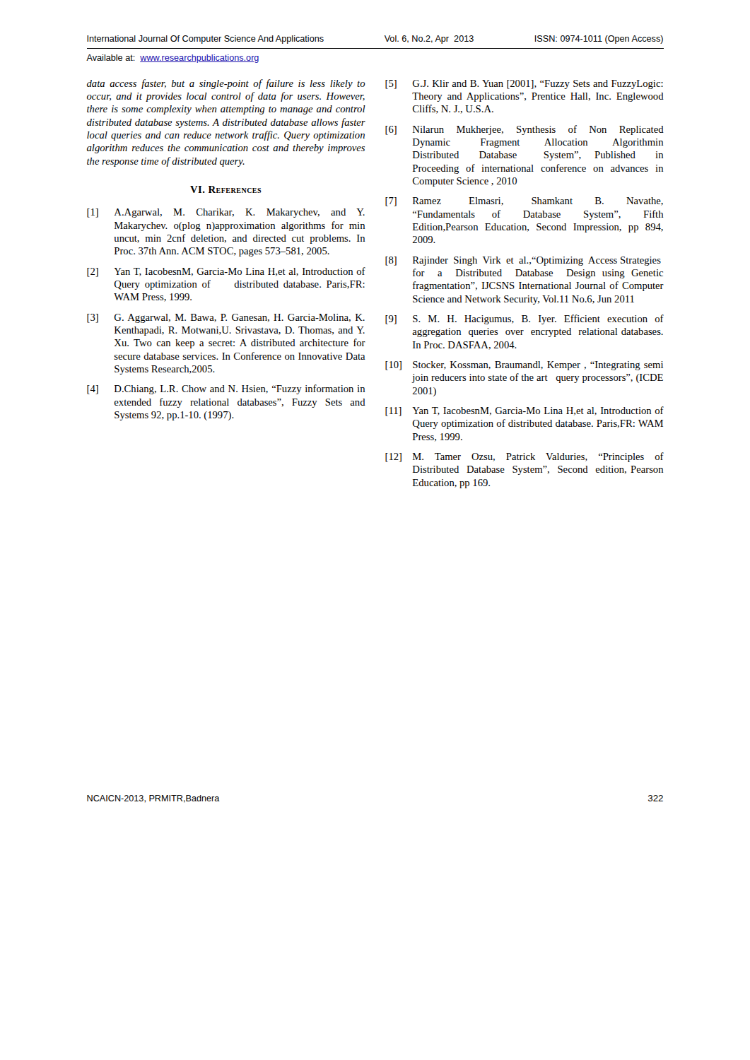International Journal Of Computer Science And Applications Vol. 6, No.2, Apr 2013 ISSN: 0974-1011 (Open Access)
Available at: www.researchpublications.org
data access faster, but a single-point of failure is less likely to occur, and it provides local control of data for users. However, there is some complexity when attempting to manage and control distributed database systems. A distributed database allows faster local queries and can reduce network traffic. Query optimization algorithm reduces the communication cost and thereby improves the response time of distributed query.
VI. References
[1] A.Agarwal, M. Charikar, K. Makarychev, and Y. Makarychev. o(plog n)approximation algorithms for min uncut, min 2cnf deletion, and directed cut problems. In Proc. 37th Ann. ACM STOC, pages 573–581, 2005.
[2] Yan T, IacobesnM, Garcia-Mo Lina H,et al, Introduction of Query optimization of distributed database. Paris,FR: WAM Press, 1999.
[3] G. Aggarwal, M. Bawa, P. Ganesan, H. Garcia-Molina, K. Kenthapadi, R. Motwani,U. Srivastava, D. Thomas, and Y. Xu. Two can keep a secret: A distributed architecture for secure database services. In Conference on Innovative Data Systems Research,2005.
[4] D.Chiang, L.R. Chow and N. Hsien, “Fuzzy information in extended fuzzy relational databases”, Fuzzy Sets and Systems 92, pp.1-10. (1997).
[5] G.J. Klir and B. Yuan [2001], “Fuzzy Sets and FuzzyLogic: Theory and Applications”, Prentice Hall, Inc. Englewood Cliffs, N. J., U.S.A.
[6] Nilarun Mukherjee, Synthesis of Non Replicated Dynamic Fragment Allocation Algorithmin Distributed Database System”, Published in Proceeding of international conference on advances in Computer Science , 2010
[7] Ramez Elmasri, Shamkant B. Navathe, “Fundamentals of Database System”, Fifth Edition,Pearson Education, Second Impression, pp 894, 2009.
[8] Rajinder Singh Virk et al.,“Optimizing Access Strategies for a Distributed Database Design using Genetic fragmentation”, IJCSNS International Journal of Computer Science and Network Security, Vol.11 No.6, Jun 2011
[9] S. M. H. Hacigumus, B. Iyer. Efficient execution of aggregation queries over encrypted relational databases. In Proc. DASFAA, 2004.
[10] Stocker, Kossman, Braumandl, Kemper , “Integrating semi join reducers into state of the art query processors”, (ICDE 2001)
[11] Yan T, IacobesnM, Garcia-Mo Lina H,et al, Introduction of Query optimization of distributed database. Paris,FR: WAM Press, 1999.
[12] M. Tamer Ozsu, Patrick Valduries, “Principles of Distributed Database System”, Second edition, Pearson Education, pp 169.
NCAICN-2013, PRMITR,Badnera 322